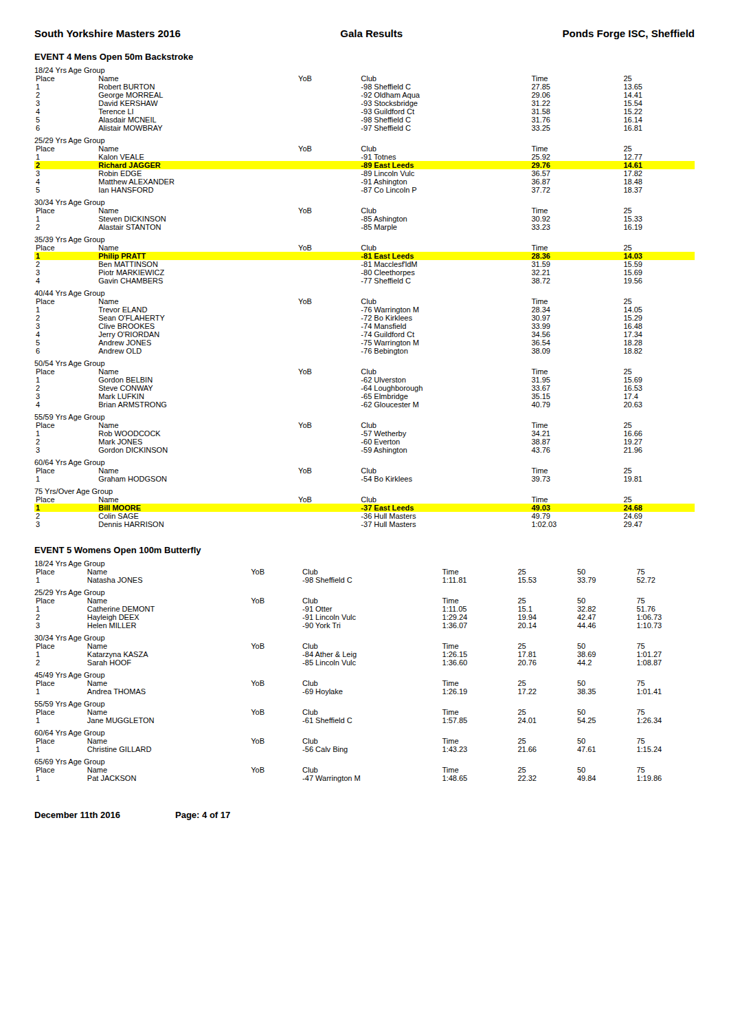South Yorkshire Masters 2016
Gala Results
Ponds Forge ISC, Sheffield
EVENT 4 Mens Open 50m Backstroke
18/24 Yrs Age Group
| Place | Name | YoB | Club | Time | 25 |
| 1 | Robert BURTON | | -98 Sheffield C | 27.85 | 13.65 |
| 2 | George MORREAL | | -92 Oldham Aqua | 29.06 | 14.41 |
| 3 | David KERSHAW | | -93 Stocksbridge | 31.22 | 15.54 |
| 4 | Terence LI | | -93 Guildford Ct | 31.58 | 15.22 |
| 5 | Alasdair MCNEIL | | -98 Sheffield C | 31.76 | 16.14 |
| 6 | Alistair MOWBRAY | | -97 Sheffield C | 33.25 | 16.81 |
25/29 Yrs Age Group
| Place | Name | YoB | Club | Time | 25 |
| 1 | Kalon VEALE | | -91 Totnes | 25.92 | 12.77 |
| 2 | Richard JAGGER | | -89 East Leeds | 29.76 | 14.61 |
| 3 | Robin EDGE | | -89 Lincoln Vulc | 36.57 | 17.82 |
| 4 | Matthew ALEXANDER | | -91 Ashington | 36.87 | 18.48 |
| 5 | Ian HANSFORD | | -87 Co Lincoln P | 37.72 | 18.37 |
30/34 Yrs Age Group
| Place | Name | YoB | Club | Time | 25 |
| 1 | Steven DICKINSON | | -85 Ashington | 30.92 | 15.33 |
| 2 | Alastair STANTON | | -85 Marple | 33.23 | 16.19 |
35/39 Yrs Age Group
| Place | Name | YoB | Club | Time | 25 |
| 1 | Philip PRATT | | -81 East Leeds | 28.36 | 14.03 |
| 2 | Ben MATTINSON | | -81 Macclesf'ldM | 31.59 | 15.59 |
| 3 | Piotr MARKIEWICZ | | -80 Cleethorpes | 32.21 | 15.69 |
| 4 | Gavin CHAMBERS | | -77 Sheffield C | 38.72 | 19.56 |
40/44 Yrs Age Group
| Place | Name | YoB | Club | Time | 25 |
| 1 | Trevor ELAND | | -76 Warrington M | 28.34 | 14.05 |
| 2 | Sean O'FLAHERTY | | -72 Bo Kirklees | 30.97 | 15.29 |
| 3 | Clive BROOKES | | -74 Mansfield | 33.99 | 16.48 |
| 4 | Jerry O'RIORDAN | | -74 Guildford Ct | 34.56 | 17.34 |
| 5 | Andrew JONES | | -75 Warrington M | 36.54 | 18.28 |
| 6 | Andrew OLD | | -76 Bebington | 38.09 | 18.82 |
50/54 Yrs Age Group
| Place | Name | YoB | Club | Time | 25 |
| 1 | Gordon BELBIN | | -62 Ulverston | 31.95 | 15.69 |
| 2 | Steve CONWAY | | -64 Loughborough | 33.67 | 16.53 |
| 3 | Mark LUFKIN | | -65 Elmbridge | 35.15 | 17.4 |
| 4 | Brian ARMSTRONG | | -62 Gloucester M | 40.79 | 20.63 |
55/59 Yrs Age Group
| Place | Name | YoB | Club | Time | 25 |
| 1 | Rob WOODCOCK | | -57 Wetherby | 34.21 | 16.66 |
| 2 | Mark JONES | | -60 Everton | 38.87 | 19.27 |
| 3 | Gordon DICKINSON | | -59 Ashington | 43.76 | 21.96 |
60/64 Yrs Age Group
| Place | Name | YoB | Club | Time | 25 |
| 1 | Graham HODGSON | | -54 Bo Kirklees | 39.73 | 19.81 |
75 Yrs/Over Age Group
| Place | Name | YoB | Club | Time | 25 |
| 1 | Bill MOORE | | -37 East Leeds | 49.03 | 24.68 |
| 2 | Colin SAGE | | -36 Hull Masters | 49.79 | 24.69 |
| 3 | Dennis HARRISON | | -37 Hull Masters | 1:02.03 | 29.47 |
EVENT 5 Womens Open 100m Butterfly
18/24 Yrs Age Group
| Place | Name | YoB | Club | Time | 25 | 50 | 75 |
| 1 | Natasha JONES | | -98 Sheffield C | 1:11.81 | 15.53 | 33.79 | 52.72 |
25/29 Yrs Age Group
| Place | Name | YoB | Club | Time | 25 | 50 | 75 |
| 1 | Catherine DEMONT | | -91 Otter | 1:11.05 | 15.1 | 32.82 | 51.76 |
| 2 | Hayleigh DEEX | | -91 Lincoln Vulc | 1:29.24 | 19.94 | 42.47 | 1:06.73 |
| 3 | Helen MILLER | | -90 York Tri | 1:36.07 | 20.14 | 44.46 | 1:10.73 |
30/34 Yrs Age Group
| Place | Name | YoB | Club | Time | 25 | 50 | 75 |
| 1 | Katarzyna KASZA | | -84 Ather & Leig | 1:26.15 | 17.81 | 38.69 | 1:01.27 |
| 2 | Sarah HOOF | | -85 Lincoln Vulc | 1:36.60 | 20.76 | 44.2 | 1:08.87 |
45/49 Yrs Age Group
| Place | Name | YoB | Club | Time | 25 | 50 | 75 |
| 1 | Andrea THOMAS | | -69 Hoylake | 1:26.19 | 17.22 | 38.35 | 1:01.41 |
55/59 Yrs Age Group
| Place | Name | YoB | Club | Time | 25 | 50 | 75 |
| 1 | Jane MUGGLETON | | -61 Sheffield C | 1:57.85 | 24.01 | 54.25 | 1:26.34 |
60/64 Yrs Age Group
| Place | Name | YoB | Club | Time | 25 | 50 | 75 |
| 1 | Christine GILLARD | | -56 Calv Bing | 1:43.23 | 21.66 | 47.61 | 1:15.24 |
65/69 Yrs Age Group
| Place | Name | YoB | Club | Time | 25 | 50 | 75 |
| 1 | Pat JACKSON | | -47 Warrington M | 1:48.65 | 22.32 | 49.84 | 1:19.86 |
December 11th 2016
Page: 4 of 17